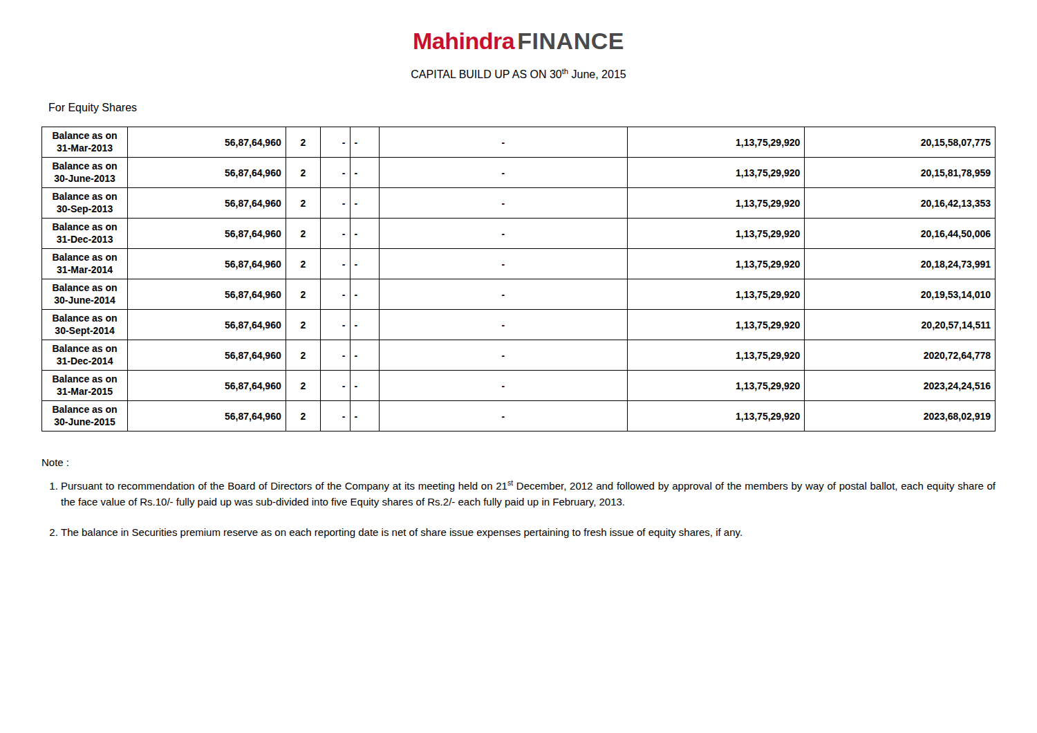Mahindra FINANCE
CAPITAL BUILD UP AS ON 30th June, 2015
For Equity Shares
| Balance as on 31-Mar-2013 | 56,87,64,960 | 2 | - | - | - | 1,13,75,29,920 | 20,15,58,07,775 |
| Balance as on 30-June-2013 | 56,87,64,960 | 2 | - | - | - | 1,13,75,29,920 | 20,15,81,78,959 |
| Balance as on 30-Sep-2013 | 56,87,64,960 | 2 | - | - | - | 1,13,75,29,920 | 20,16,42,13,353 |
| Balance as on 31-Dec-2013 | 56,87,64,960 | 2 | - | - | - | 1,13,75,29,920 | 20,16,44,50,006 |
| Balance as on 31-Mar-2014 | 56,87,64,960 | 2 | - | - | - | 1,13,75,29,920 | 20,18,24,73,991 |
| Balance as on 30-June-2014 | 56,87,64,960 | 2 | - | - | - | 1,13,75,29,920 | 20,19,53,14,010 |
| Balance as on 30-Sept-2014 | 56,87,64,960 | 2 | - | - | - | 1,13,75,29,920 | 20,20,57,14,511 |
| Balance as on 31-Dec-2014 | 56,87,64,960 | 2 | - | - | - | 1,13,75,29,920 | 2020,72,64,778 |
| Balance as on 31-Mar-2015 | 56,87,64,960 | 2 | - | - | - | 1,13,75,29,920 | 2023,24,24,516 |
| Balance as on 30-June-2015 | 56,87,64,960 | 2 | - | - | - | 1,13,75,29,920 | 2023,68,02,919 |
Note :
Pursuant to recommendation of the Board of Directors of the Company at its meeting held on 21st December, 2012 and followed by approval of the members by way of postal ballot, each equity share of the face value of Rs.10/- fully paid up was sub-divided into five Equity shares of Rs.2/- each fully paid up in February, 2013.
The balance in Securities premium reserve as on each reporting date is net of share issue expenses pertaining to fresh issue of equity shares, if any.